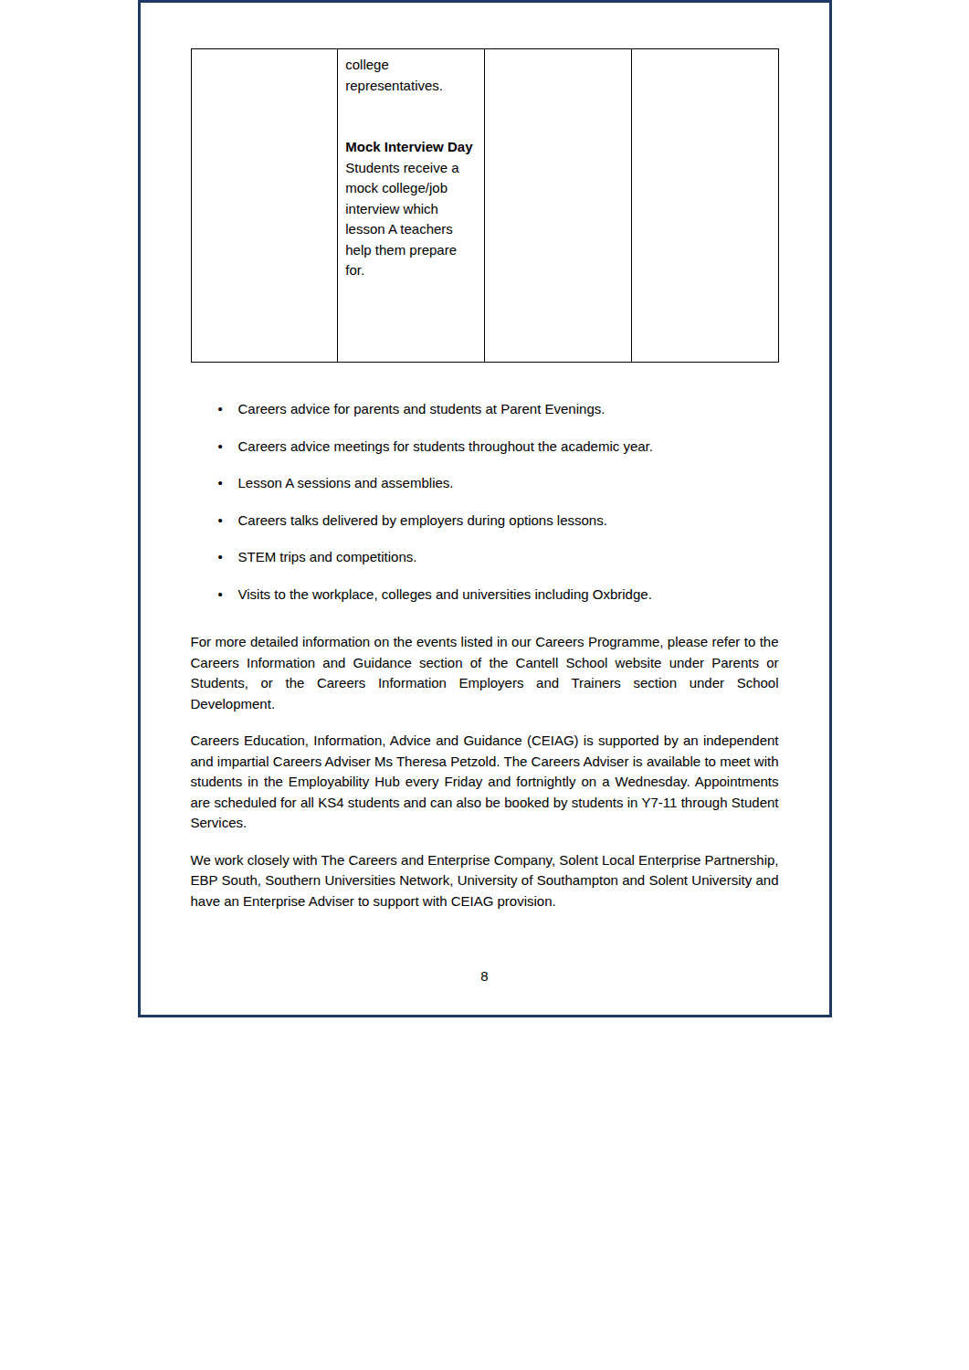| | college representatives. Mock Interview Day Students receive a mock college/job interview which lesson A teachers help them prepare for. | | |
Careers advice for parents and students at Parent Evenings.
Careers advice meetings for students throughout the academic year.
Lesson A sessions and assemblies.
Careers talks delivered by employers during options lessons.
STEM trips and competitions.
Visits to the workplace, colleges and universities including Oxbridge.
For more detailed information on the events listed in our Careers Programme, please refer to the Careers Information and Guidance section of the Cantell School website under Parents or Students, or the Careers Information Employers and Trainers section under School Development.
Careers Education, Information, Advice and Guidance (CEIAG) is supported by an independent and impartial Careers Adviser Ms Theresa Petzold. The Careers Adviser is available to meet with students in the Employability Hub every Friday and fortnightly on a Wednesday. Appointments are scheduled for all KS4 students and can also be booked by students in Y7-11 through Student Services.
We work closely with The Careers and Enterprise Company, Solent Local Enterprise Partnership, EBP South, Southern Universities Network, University of Southampton and Solent University and have an Enterprise Adviser to support with CEIAG provision.
8